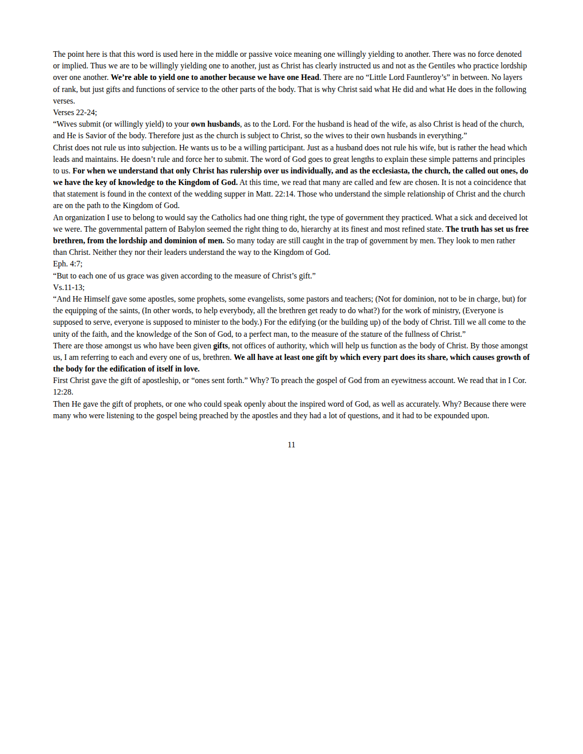The point here is that this word is used here in the middle or passive voice meaning one willingly yielding to another. There was no force denoted or implied. Thus we are to be willingly yielding one to another, just as Christ has clearly instructed us and not as the Gentiles who practice lordship over one another. We’re able to yield one to another because we have one Head. There are no “Little Lord Fauntleroy’s” in between. No layers of rank, but just gifts and functions of service to the other parts of the body. That is why Christ said what He did and what He does in the following verses.
Verses 22-24;
“Wives submit (or willingly yield) to your own husbands, as to the Lord. For the husband is head of the wife, as also Christ is head of the church, and He is Savior of the body. Therefore just as the church is subject to Christ, so the wives to their own husbands in everything.”
Christ does not rule us into subjection. He wants us to be a willing participant. Just as a husband does not rule his wife, but is rather the head which leads and maintains. He doesn’t rule and force her to submit. The word of God goes to great lengths to explain these simple patterns and principles to us. For when we understand that only Christ has rulership over us individually, and as the ecclesiasta, the church, the called out ones, do we have the key of knowledge to the Kingdom of God. At this time, we read that many are called and few are chosen. It is not a coincidence that that statement is found in the context of the wedding supper in Matt. 22:14. Those who understand the simple relationship of Christ and the church are on the path to the Kingdom of God.
An organization I use to belong to would say the Catholics had one thing right, the type of government they practiced. What a sick and deceived lot we were. The governmental pattern of Babylon seemed the right thing to do, hierarchy at its finest and most refined state. The truth has set us free brethren, from the lordship and dominion of men. So many today are still caught in the trap of government by men. They look to men rather than Christ. Neither they nor their leaders understand the way to the Kingdom of God.
Eph. 4:7;
“But to each one of us grace was given according to the measure of Christ’s gift.”
Vs.11-13;
“And He Himself gave some apostles, some prophets, some evangelists, some pastors and teachers; (Not for dominion, not to be in charge, but) for the equipping of the saints, (In other words, to help everybody, all the brethren get ready to do what?) for the work of ministry, (Everyone is supposed to serve, everyone is supposed to minister to the body.) For the edifying (or the building up) of the body of Christ. Till we all come to the unity of the faith, and the knowledge of the Son of God, to a perfect man, to the measure of the stature of the fullness of Christ.”
There are those amongst us who have been given gifts, not offices of authority, which will help us function as the body of Christ. By those amongst us, I am referring to each and every one of us, brethren. We all have at least one gift by which every part does its share, which causes growth of the body for the edification of itself in love.
First Christ gave the gift of apostleship, or “ones sent forth.” Why? To preach the gospel of God from an eyewitness account. We read that in I Cor. 12:28.
Then He gave the gift of prophets, or one who could speak openly about the inspired word of God, as well as accurately. Why? Because there were many who were listening to the gospel being preached by the apostles and they had a lot of questions, and it had to be expounded upon.
11